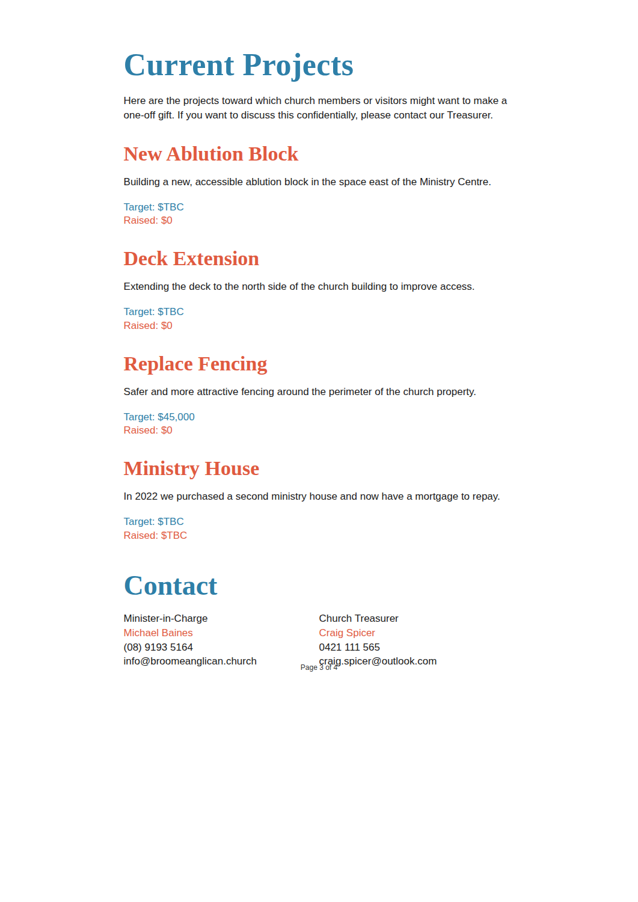Current Projects
Here are the projects toward which church members or visitors might want to make a one-off gift. If you want to discuss this confidentially, please contact our Treasurer.
New Ablution Block
Building a new, accessible ablution block in the space east of the Ministry Centre.
Target: $TBC
Raised: $0
Deck Extension
Extending the deck to the north side of the church building to improve access.
Target: $TBC
Raised: $0
Replace Fencing
Safer and more attractive fencing around the perimeter of the church property.
Target: $45,000
Raised: $0
Ministry House
In 2022 we purchased a second ministry house and now have a mortgage to repay.
Target: $TBC
Raised: $TBC
Contact
| Minister-in-Charge Michael Baines (08) 9193 5164 info@broomeanglican.church | Church Treasurer Craig Spicer 0421 111 565 craig.spicer@outlook.com |
Page 3 of 4